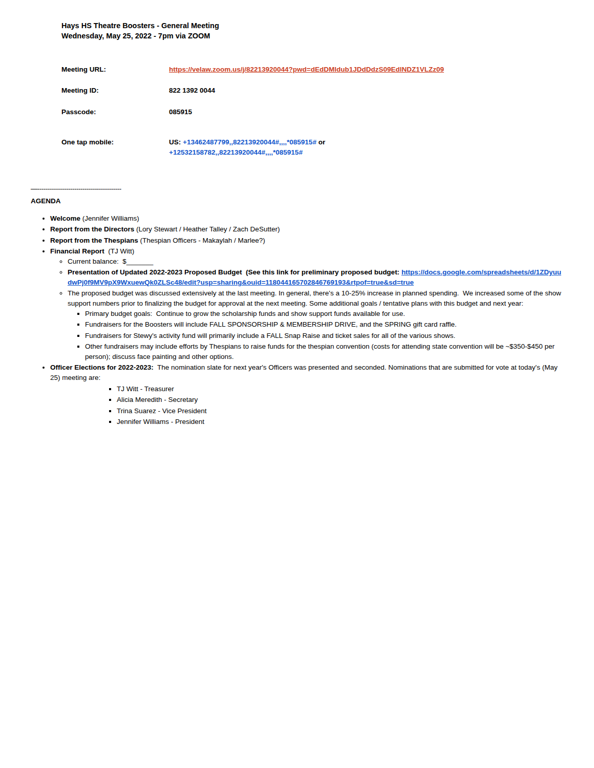Hays HS Theatre Boosters - General Meeting
Wednesday, May 25, 2022 - 7pm via ZOOM
| Meeting URL: | https://velaw.zoom.us/j/82213920044?pwd=dEdDMldub1JDdDdzS09EdlNDZ1VLZz09 |
| Meeting ID: | 822 1392 0044 |
| Passcode: | 085915 |
| One tap mobile: | US: +13462487799,,82213920044#,,,,*085915# or +12532158782,,82213920044#,,,,*085915# |
—-----------------------------------------
AGENDA
Welcome (Jennifer Williams)
Report from the Directors (Lory Stewart / Heather Talley / Zach DeSutter)
Report from the Thespians (Thespian Officers - Makaylah / Marlee?)
Financial Report (TJ Witt)
Current balance: $_______
Presentation of Updated 2022-2023 Proposed Budget (See this link for preliminary proposed budget: https://docs.google.com/spreadsheets/d/1ZDyuudwPj0f9MV9pX9WxuewQk0ZLSc48/edit?usp=sharing&ouid=118044165702846769193&rtpof=true&sd=true
The proposed budget was discussed extensively at the last meeting. In general, there's a 10-25% increase in planned spending. We increased some of the show support numbers prior to finalizing the budget for approval at the next meeting. Some additional goals / tentative plans with this budget and next year:
Primary budget goals: Continue to grow the scholarship funds and show support funds available for use.
Fundraisers for the Boosters will include FALL SPONSORSHIP & MEMBERSHIP DRIVE, and the SPRING gift card raffle.
Fundraisers for Stewy's activity fund will primarily include a FALL Snap Raise and ticket sales for all of the various shows.
Other fundraisers may include efforts by Thespians to raise funds for the thespian convention (costs for attending state convention will be ~$350-$450 per person); discuss face painting and other options.
Officer Elections for 2022-2023: The nomination slate for next year's Officers was presented and seconded. Nominations that are submitted for vote at today's (May 25) meeting are:
TJ Witt - Treasurer
Alicia Meredith - Secretary
Trina Suarez - Vice President
Jennifer Williams - President